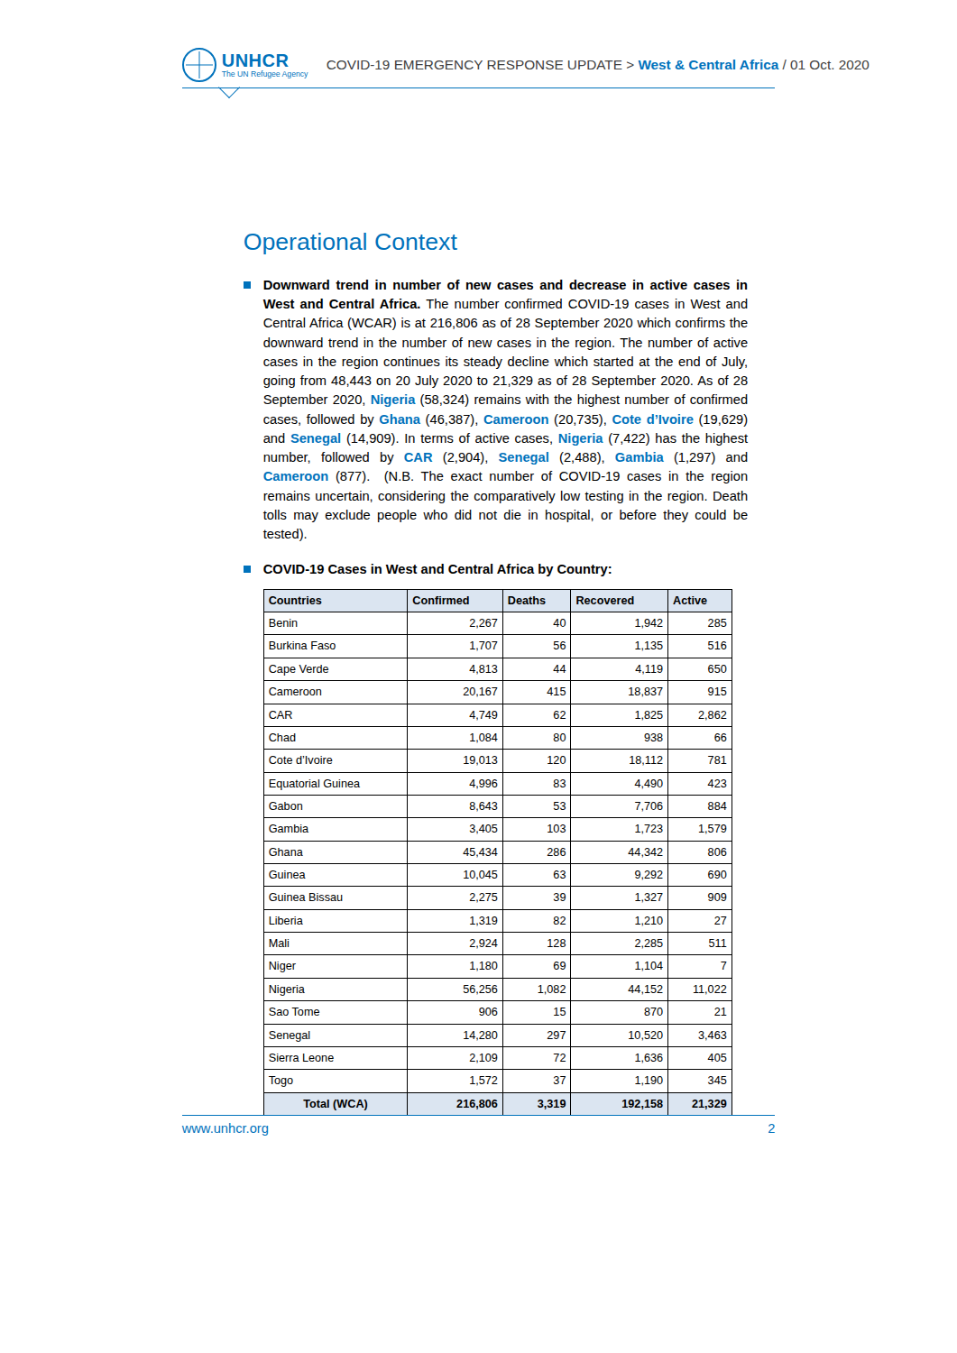UNHCR
The UN Refugee Agency
COVID-19 EMERGENCY RESPONSE UPDATE > West & Central Africa / 01 Oct. 2020
Operational Context
Downward trend in number of new cases and decrease in active cases in West and Central Africa. The number confirmed COVID-19 cases in West and Central Africa (WCAR) is at 216,806 as of 28 September 2020 which confirms the downward trend in the number of new cases in the region. The number of active cases in the region continues its steady decline which started at the end of July, going from 48,443 on 20 July 2020 to 21,329 as of 28 September 2020. As of 28 September 2020, Nigeria (58,324) remains with the highest number of confirmed cases, followed by Ghana (46,387), Cameroon (20,735), Cote d’Ivoire (19,629) and Senegal (14,909). In terms of active cases, Nigeria (7,422) has the highest number, followed by CAR (2,904), Senegal (2,488), Gambia (1,297) and Cameroon (877). (N.B. The exact number of COVID-19 cases in the region remains uncertain, considering the comparatively low testing in the region. Death tolls may exclude people who did not die in hospital, or before they could be tested).
COVID-19 Cases in West and Central Africa by Country:
| Countries | Confirmed | Deaths | Recovered | Active |
| --- | --- | --- | --- | --- |
| Benin | 2,267 | 40 | 1,942 | 285 |
| Burkina Faso | 1,707 | 56 | 1,135 | 516 |
| Cape Verde | 4,813 | 44 | 4,119 | 650 |
| Cameroon | 20,167 | 415 | 18,837 | 915 |
| CAR | 4,749 | 62 | 1,825 | 2,862 |
| Chad | 1,084 | 80 | 938 | 66 |
| Cote d’Ivoire | 19,013 | 120 | 18,112 | 781 |
| Equatorial Guinea | 4,996 | 83 | 4,490 | 423 |
| Gabon | 8,643 | 53 | 7,706 | 884 |
| Gambia | 3,405 | 103 | 1,723 | 1,579 |
| Ghana | 45,434 | 286 | 44,342 | 806 |
| Guinea | 10,045 | 63 | 9,292 | 690 |
| Guinea Bissau | 2,275 | 39 | 1,327 | 909 |
| Liberia | 1,319 | 82 | 1,210 | 27 |
| Mali | 2,924 | 128 | 2,285 | 511 |
| Niger | 1,180 | 69 | 1,104 | 7 |
| Nigeria | 56,256 | 1,082 | 44,152 | 11,022 |
| Sao Tome | 906 | 15 | 870 | 21 |
| Senegal | 14,280 | 297 | 10,520 | 3,463 |
| Sierra Leone | 2,109 | 72 | 1,636 | 405 |
| Togo | 1,572 | 37 | 1,190 | 345 |
| Total (WCA) | 216,806 | 3,319 | 192,158 | 21,329 |
www.unhcr.org
2